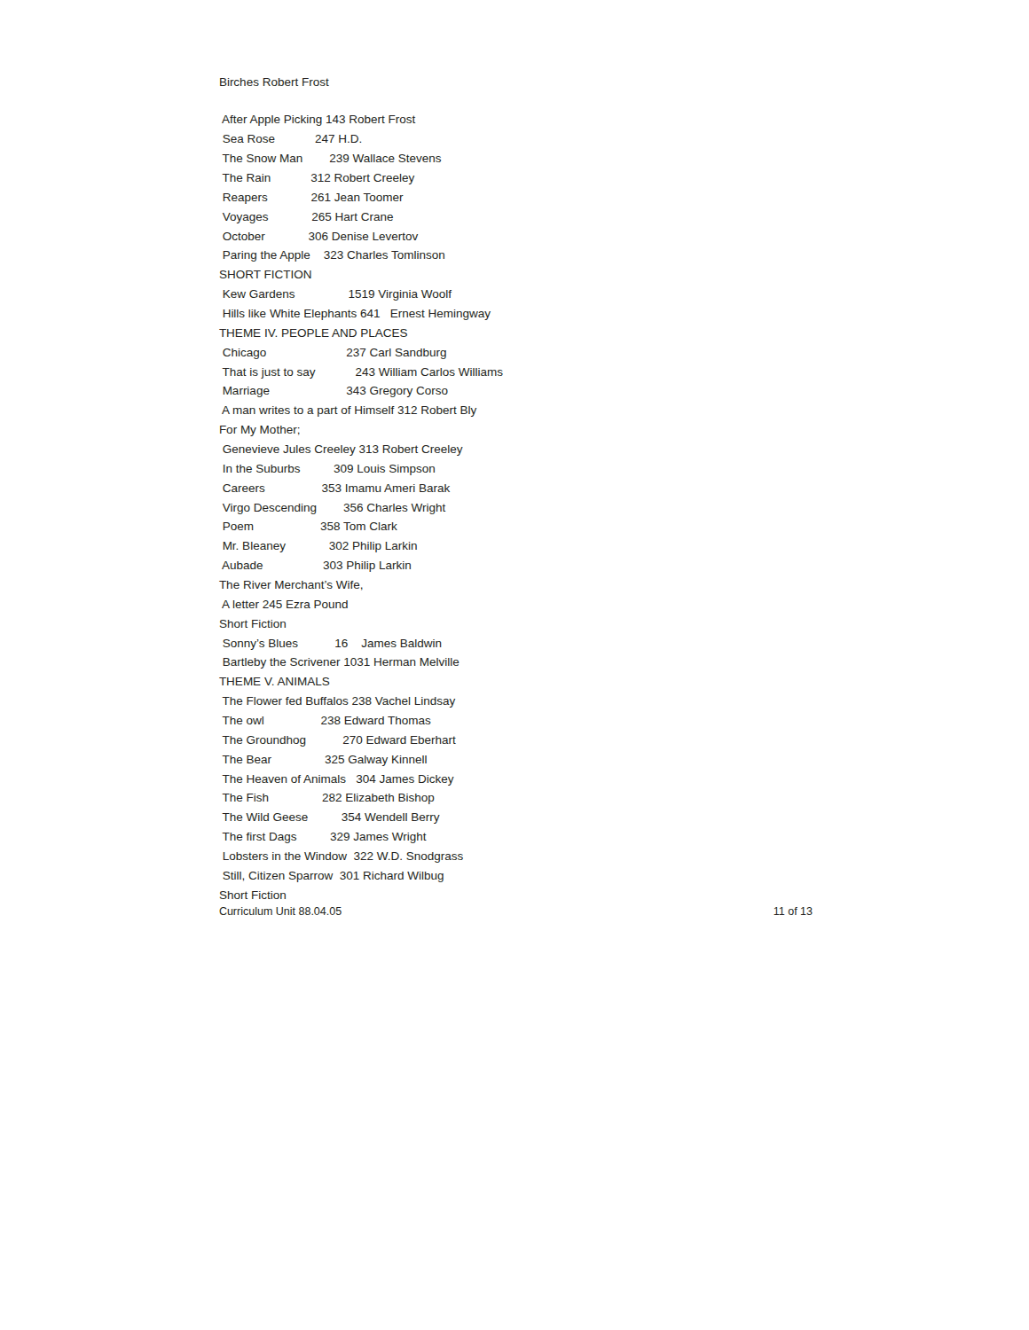Birches Robert Frost
 After Apple Picking 143 Robert Frost
 Sea Rose            247 H.D.
 The Snow Man        239 Wallace Stevens
 The Rain            312 Robert Creeley
 Reapers             261 Jean Toomer
 Voyages             265 Hart Crane
 October             306 Denise Levertov
 Paring the Apple    323 Charles Tomlinson
SHORT FICTION
 Kew Gardens                1519 Virginia Woolf
 Hills like White Elephants 641   Ernest Hemingway
THEME IV. PEOPLE AND PLACES
 Chicago                        237 Carl Sandburg
 That is just to say            243 William Carlos Williams
 Marriage                       343 Gregory Corso
 A man writes to a part of Himself 312 Robert Bly
For My Mother;
 Genevieve Jules Creeley 313 Robert Creeley
 In the Suburbs          309 Louis Simpson
 Careers                 353 Imamu Ameri Barak
 Virgo Descending        356 Charles Wright
 Poem                    358 Tom Clark
 Mr. Bleaney             302 Philip Larkin
 Aubade                  303 Philip Larkin
The River Merchant’s Wife,
 A letter 245 Ezra Pound
Short Fiction
 Sonny’s Blues           16    James Baldwin
 Bartleby the Scrivener 1031 Herman Melville
THEME V. ANIMALS
 The Flower fed Buffalos 238 Vachel Lindsay
 The owl                 238 Edward Thomas
 The Groundhog           270 Edward Eberhart
 The Bear                325 Galway Kinnell
 The Heaven of Animals   304 James Dickey
 The Fish                282 Elizabeth Bishop
 The Wild Geese          354 Wendell Berry
 The first Dags          329 James Wright
 Lobsters in the Window  322 W.D. Snodgrass
 Still, Citizen Sparrow  301 Richard Wilbug
Short Fiction
Curriculum Unit 88.04.05 11 of 13